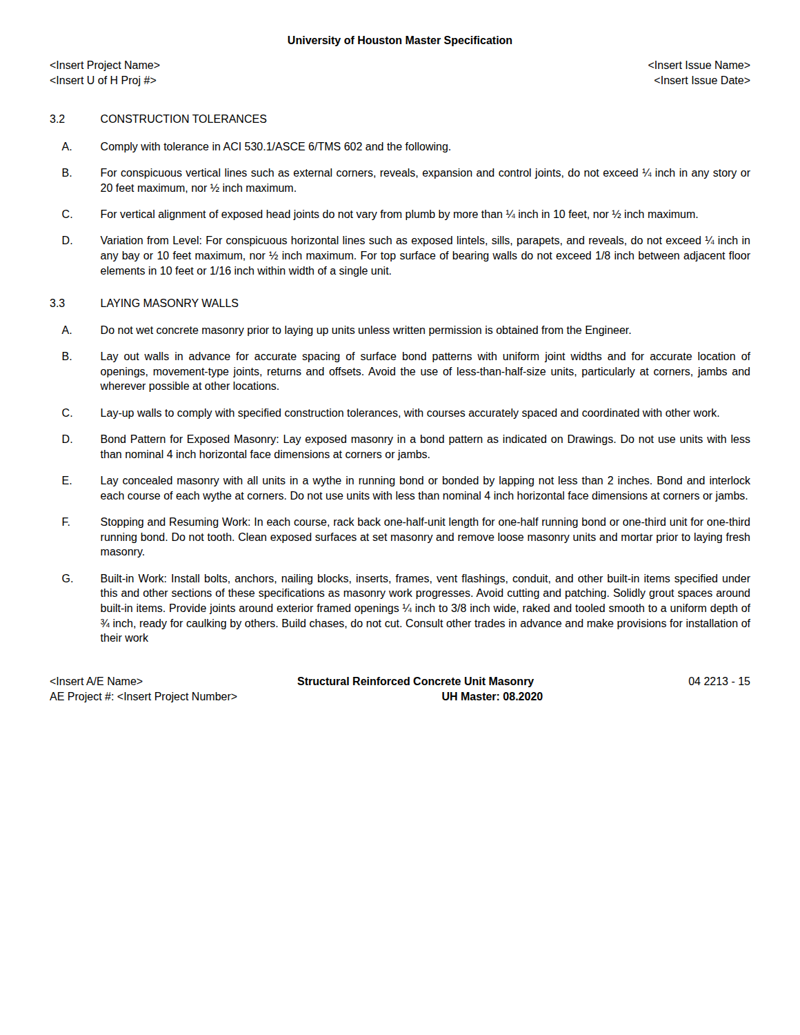University of Houston Master Specification
<Insert Project Name> <Insert Issue Name>
<Insert U of H Proj #> <Insert Issue Date>
3.2 CONSTRUCTION TOLERANCES
A. Comply with tolerance in ACI 530.1/ASCE 6/TMS 602 and the following.
B. For conspicuous vertical lines such as external corners, reveals, expansion and control joints, do not exceed ¼ inch in any story or 20 feet maximum, nor ½ inch maximum.
C. For vertical alignment of exposed head joints do not vary from plumb by more than ¼ inch in 10 feet, nor ½ inch maximum.
D. Variation from Level: For conspicuous horizontal lines such as exposed lintels, sills, parapets, and reveals, do not exceed ¼ inch in any bay or 10 feet maximum, nor ½ inch maximum. For top surface of bearing walls do not exceed 1/8 inch between adjacent floor elements in 10 feet or 1/16 inch within width of a single unit.
3.3 LAYING MASONRY WALLS
A. Do not wet concrete masonry prior to laying up units unless written permission is obtained from the Engineer.
B. Lay out walls in advance for accurate spacing of surface bond patterns with uniform joint widths and for accurate location of openings, movement-type joints, returns and offsets. Avoid the use of less-than-half-size units, particularly at corners, jambs and wherever possible at other locations.
C. Lay-up walls to comply with specified construction tolerances, with courses accurately spaced and coordinated with other work.
D. Bond Pattern for Exposed Masonry: Lay exposed masonry in a bond pattern as indicated on Drawings. Do not use units with less than nominal 4 inch horizontal face dimensions at corners or jambs.
E. Lay concealed masonry with all units in a wythe in running bond or bonded by lapping not less than 2 inches. Bond and interlock each course of each wythe at corners. Do not use units with less than nominal 4 inch horizontal face dimensions at corners or jambs.
F. Stopping and Resuming Work: In each course, rack back one-half-unit length for one-half running bond or one-third unit for one-third running bond. Do not tooth. Clean exposed surfaces at set masonry and remove loose masonry units and mortar prior to laying fresh masonry.
G. Built-in Work: Install bolts, anchors, nailing blocks, inserts, frames, vent flashings, conduit, and other built-in items specified under this and other sections of these specifications as masonry work progresses. Avoid cutting and patching. Solidly grout spaces around built-in items. Provide joints around exterior framed openings ¼ inch to 3/8 inch wide, raked and tooled smooth to a uniform depth of ¾ inch, ready for caulking by others. Build chases, do not cut. Consult other trades in advance and make provisions for installation of their work
<Insert A/E Name> Structural Reinforced Concrete Unit Masonry 04 2213 - 15
AE Project #: <Insert Project Number> UH Master: 08.2020